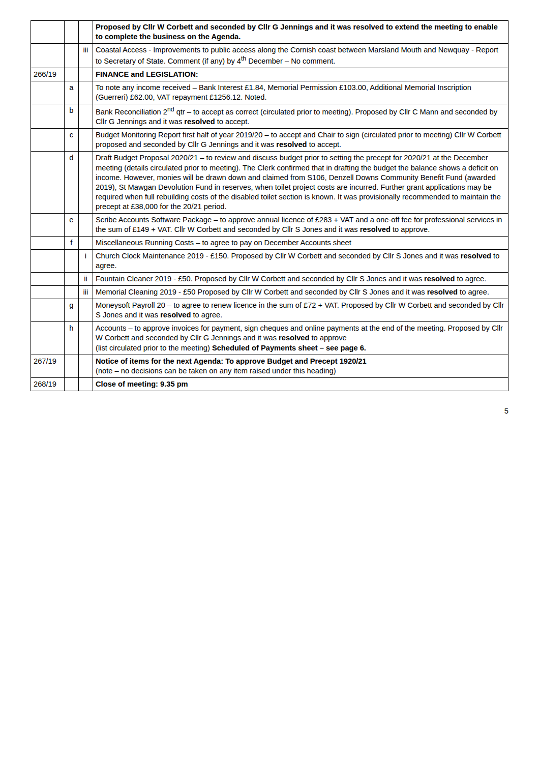| | | | Proposed by Cllr W Corbett and seconded by Cllr G Jennings and it was resolved to extend the meeting to enable to complete the business on the Agenda. |
| | | iii | Coastal Access - Improvements to public access along the Cornish coast between Marsland Mouth and Newquay - Report to Secretary of State. Comment (if any) by 4 th December – No comment. |
| 266/19 | | | FINANCE and LEGISLATION: |
| | a | | To note any income received – Bank Interest £1.84, Memorial Permission £103.00, Additional Memorial Inscription (Guerreri) £62.00, VAT repayment £1256.12. Noted. |
| | b | | Bank Reconciliation 2 nd qtr – to accept as correct (circulated prior to meeting). Proposed by Cllr C Mann and seconded by Cllr G Jennings and it was resolved to accept. |
| | c | | Budget Monitoring Report first half of year 2019/20 – to accept and Chair to sign (circulated prior to meeting) Cllr W Corbett proposed and seconded by Cllr G Jennings and it was resolved to accept. |
| | d | | Draft Budget Proposal 2020/21 – to review and discuss budget prior to setting the precept for 2020/21 at the December meeting (details circulated prior to meeting). The Clerk confirmed that in drafting the budget the balance shows a deficit on income. However, monies will be drawn down and claimed from S106, Denzell Downs Community Benefit Fund (awarded 2019), St Mawgan Devolution Fund in reserves, when toilet project costs are incurred. Further grant applications may be required when full rebuilding costs of the disabled toilet section is known. It was provisionally recommended to maintain the precept at £38,000 for the 20/21 period. |
| | e | | Scribe Accounts Software Package – to approve annual licence of £283 + VAT and a one-off fee for professional services in the sum of £149 + VAT. Cllr W Corbett and seconded by Cllr S Jones and it was resolved to approve. |
| | f | | Miscellaneous Running Costs – to agree to pay on December Accounts sheet |
| | | i | Church Clock Maintenance 2019 - £150. Proposed by Cllr W Corbett and seconded by Cllr S Jones and it was resolved to agree. |
| | | ii | Fountain Cleaner 2019 - £50. Proposed by Cllr W Corbett and seconded by Cllr S Jones and it was resolved to agree. |
| | | iii | Memorial Cleaning 2019 - £50 Proposed by Cllr W Corbett and seconded by Cllr S Jones and it was resolved to agree. |
| | g | | Moneysoft Payroll 20 – to agree to renew licence in the sum of £72 + VAT. Proposed by Cllr W Corbett and seconded by Cllr S Jones and it was resolved to agree. |
| | h | | Accounts – to approve invoices for payment, sign cheques and online payments at the end of the meeting. Proposed by Cllr W Corbett and seconded by Cllr G Jennings and it was resolved to approve (list circulated prior to the meeting) Scheduled of Payments sheet – see page 6. |
| 267/19 | | | Notice of items for the next Agenda: To approve Budget and Precept 1920/21 (note – no decisions can be taken on any item raised under this heading) |
| 268/19 | | | Close of meeting: 9.35 pm |
5